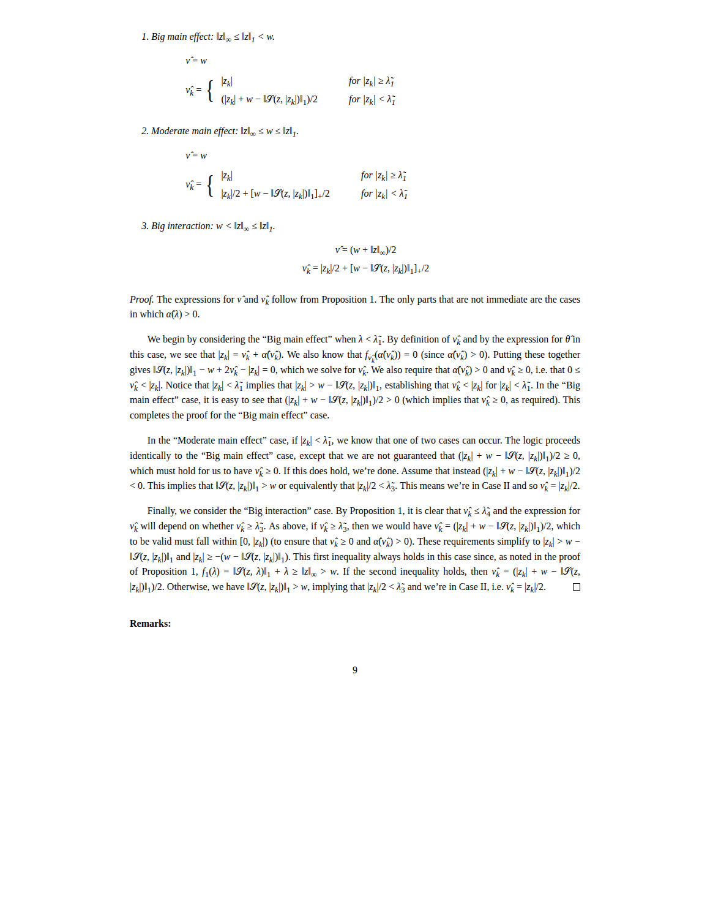Big main effect: ‖z‖∞ ≤ ‖z‖1 < w.
ν̂ = w
ν̂k ={
| / z k / | for / z k / ≥ λ̃ 1 |
| (/ z k / + w − ‖ 𝒮 ( z , / z k /)‖ 1 )/2 | for / z k / < λ̃ 1 |
Moderate main effect: ‖z‖∞ ≤ w ≤ ‖z‖1.
ν̂ = w
ν̂k ={
| / z k / | for / z k / ≥ λ̃ 1 |
| / z k //2 + [ w − ‖ 𝒮 ( z , / z k /)‖ 1 ] + /2 | for / z k / < λ̃ 1 |
Big interaction: w < ‖z‖∞ ≤ ‖z‖1.
ν̂ = (w + ‖z‖∞)/2
ν̂k = |zk|/2 + [w − ‖𝒮(z, |zk|)‖1]+/2
Proof. The expressions for ν̂ and ν̂k follow from Proposition 1. The only parts that are not immediate are the cases in which α̂(λ) > 0.
We begin by considering the “Big main effect” when λ < λ̃1. By definition of ν̂k and by the expression for θ̂ in this case, we see that |zk| = ν̂k + α̂(ν̂k). We also know that fν̂k(α̂(ν̂k)) = 0 (since α̂(ν̂k) > 0). Putting these together gives ‖𝒮(z, |zk|)‖1 − w + 2ν̂k − |zk| = 0, which we solve for ν̂k. We also require that α̂(ν̂k) > 0 and ν̂k ≥ 0, i.e. that 0 ≤ ν̂k < |zk|. Notice that |zk| < λ̃1 implies that |zk| > w − ‖𝒮(z, |zk|)‖1, establishing that ν̂k < |zk| for |zk| < λ̃1. In the “Big main effect” case, it is easy to see that (|zk| + w − ‖𝒮(z, |zk|)‖1)/2 > 0 (which implies that ν̂k ≥ 0, as required). This completes the proof for the “Big main effect” case.
In the “Moderate main effect” case, if |zk| < λ̃1, we know that one of two cases can occur. The logic proceeds identically to the “Big main effect” case, except that we are not guaranteed that (|zk| + w − ‖𝒮(z, |zk|)‖1)/2 ≥ 0, which must hold for us to have ν̂k ≥ 0. If this does hold, we’re done. Assume that instead (|zk| + w − ‖𝒮(z, |zk|)‖1)/2 < 0. This implies that ‖𝒮(z, |zk|)‖1 > w or equivalently that |zk|/2 < λ̃3. This means we’re in Case II and so ν̂k = |zk|/2.
Finally, we consider the “Big interaction” case. By Proposition 1, it is clear that ν̂k ≤ λ̃4 and the expression for ν̂k will depend on whether ν̂k ≥ λ̃3. As above, if ν̂k ≥ λ̃3, then we would have ν̂k = (|zk| + w − ‖𝒮(z, |zk|)‖1)/2, which to be valid must fall within [0, |zk|) (to ensure that ν̂k ≥ 0 and α̂(ν̂k) > 0). These requirements simplify to |zk| > w − ‖𝒮(z, |zk|)‖1 and |zk| ≥ −(w − ‖𝒮(z, |zk|)‖1). This first inequality always holds in this case since, as noted in the proof of Proposition 1, f1(λ) = ‖𝒮(z, λ)‖1 + λ ≥ ‖z‖∞ > w. If the second inequality holds, then ν̂k = (|zk| + w − ‖𝒮(z, |zk|)‖1)/2. Otherwise, we have ‖𝒮(z, |zk|)‖1 > w, implying that |zk|/2 < λ̃3 and we’re in Case II, i.e. ν̂k = |zk|/2.
Remarks:
9